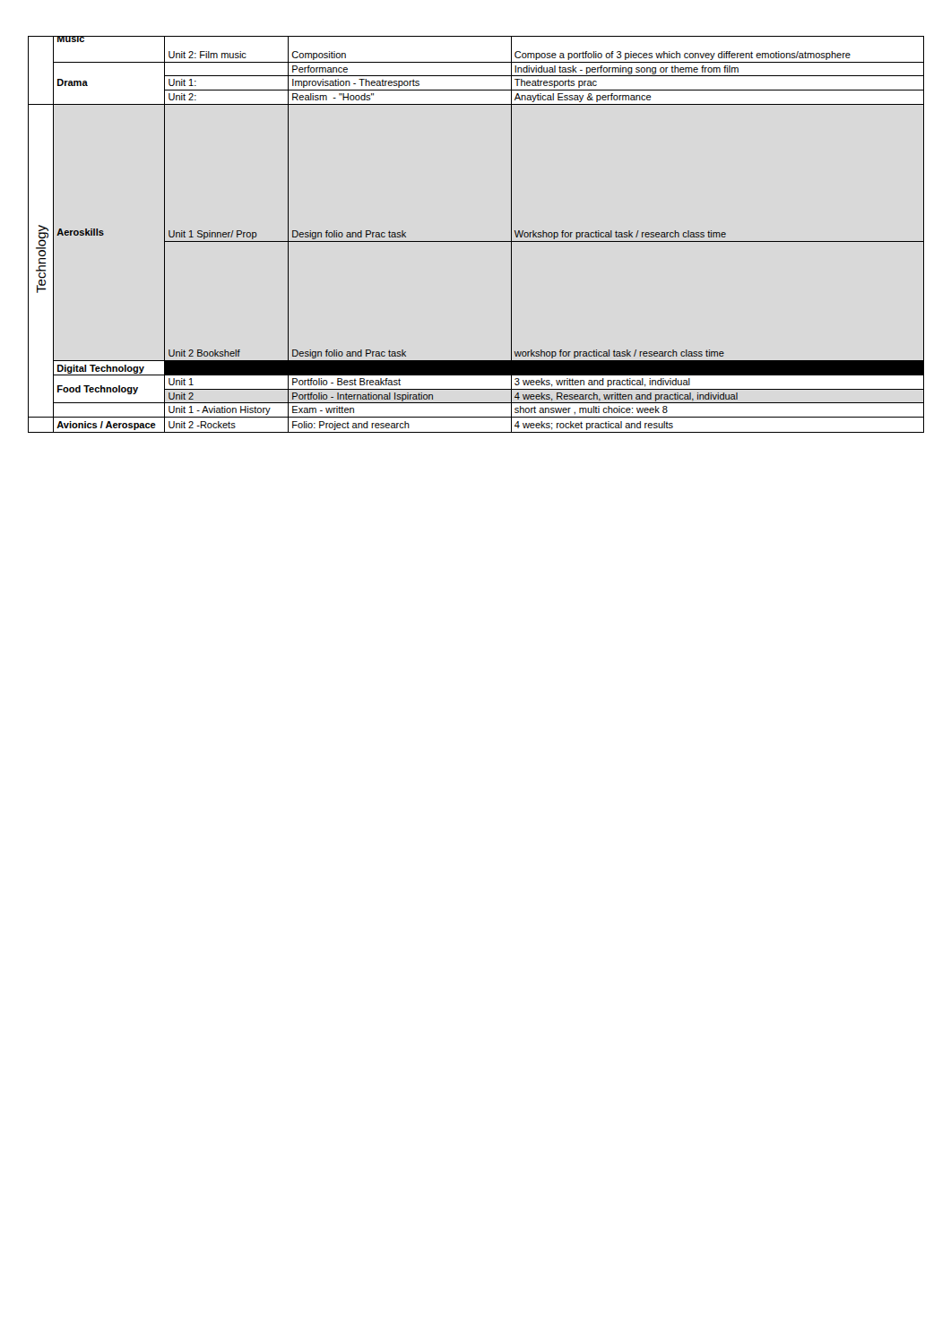| | Music | | | |
| | | Unit 2: Film music | Composition | Compose a portfolio of 3 pieces which convey different emotions/atmosphere |
| | Drama | | Performance | Individual task - performing song or theme from film |
| | Unit 1: | Improvisation - Theatresports | Theatresports prac |
| | Unit 2: | Realism - "Hoods" | Anaytical Essay & performance |
| Technology | Aeroskills | Unit 1 Spinner/ Prop | Design folio and Prac task | Workshop for practical task / research class time |
| Unit 2 Bookshelf | Design folio and Prac task | workshop for practical task / research class time |
| Digital Technology | | | |
| Food Technology | Unit 1 | Portfolio - Best Breakfast | 3 weeks, written and practical, individual |
| Unit 2 | Portfolio - International Ispiration | 4 weeks, Research, written and practical, individual |
| | Unit 1 - Aviation History | Exam - written | short answer , multi choice: week 8 |
| | Avionics / Aerospace | Unit 2 -Rockets | Folio: Project and research | 4 weeks; rocket practical and results |